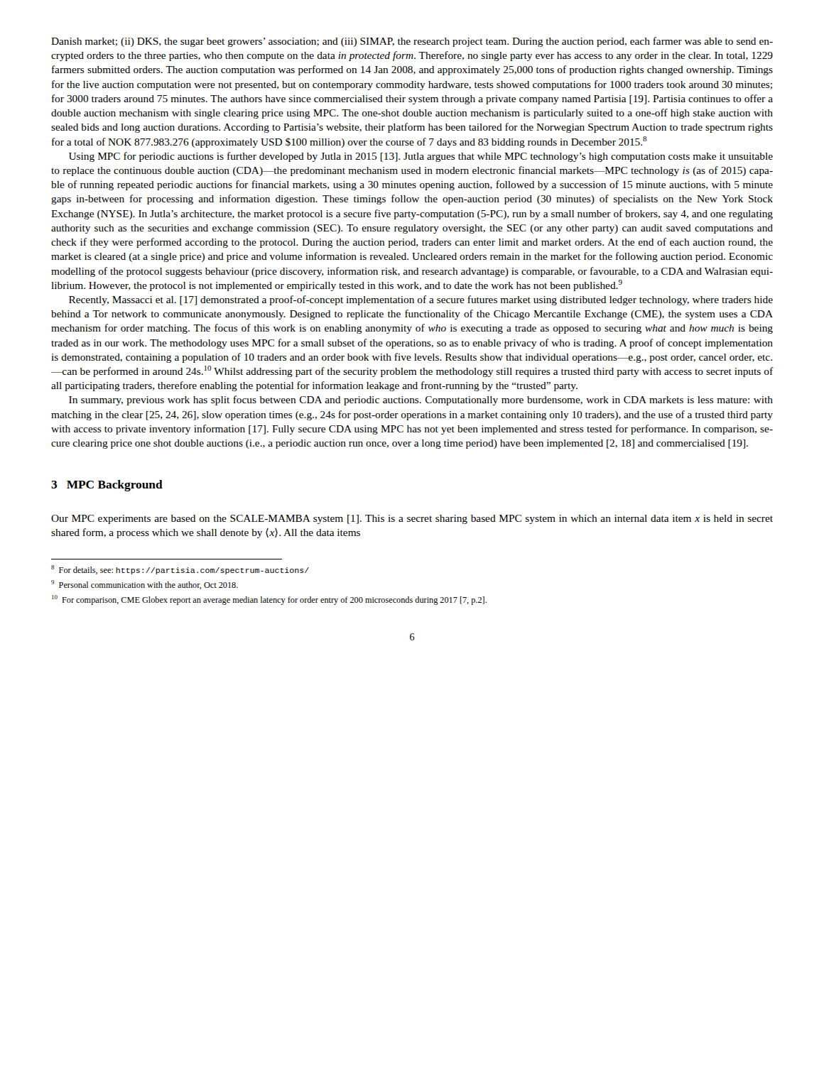Danish market; (ii) DKS, the sugar beet growers’ association; and (iii) SIMAP, the research project team. During the auction period, each farmer was able to send encrypted orders to the three parties, who then compute on the data in protected form. Therefore, no single party ever has access to any order in the clear. In total, 1229 farmers submitted orders. The auction computation was performed on 14 Jan 2008, and approximately 25,000 tons of production rights changed ownership. Timings for the live auction computation were not presented, but on contemporary commodity hardware, tests showed computations for 1000 traders took around 30 minutes; for 3000 traders around 75 minutes. The authors have since commercialised their system through a private company named Partisia [19]. Partisia continues to offer a double auction mechanism with single clearing price using MPC. The one-shot double auction mechanism is particularly suited to a one-off high stake auction with sealed bids and long auction durations. According to Partisia’s website, their platform has been tailored for the Norwegian Spectrum Auction to trade spectrum rights for a total of NOK 877.983.276 (approximately USD $100 million) over the course of 7 days and 83 bidding rounds in December 2015.8
Using MPC for periodic auctions is further developed by Jutla in 2015 [13]. Jutla argues that while MPC technology’s high computation costs make it unsuitable to replace the continuous double auction (CDA)—the predominant mechanism used in modern electronic financial markets—MPC technology is (as of 2015) capable of running repeated periodic auctions for financial markets, using a 30 minutes opening auction, followed by a succession of 15 minute auctions, with 5 minute gaps in-between for processing and information digestion. These timings follow the open-auction period (30 minutes) of specialists on the New York Stock Exchange (NYSE). In Jutla’s architecture, the market protocol is a secure five party-computation (5-PC), run by a small number of brokers, say 4, and one regulating authority such as the securities and exchange commission (SEC). To ensure regulatory oversight, the SEC (or any other party) can audit saved computations and check if they were performed according to the protocol. During the auction period, traders can enter limit and market orders. At the end of each auction round, the market is cleared (at a single price) and price and volume information is revealed. Uncleared orders remain in the market for the following auction period. Economic modelling of the protocol suggests behaviour (price discovery, information risk, and research advantage) is comparable, or favourable, to a CDA and Walrasian equilibrium. However, the protocol is not implemented or empirically tested in this work, and to date the work has not been published.9
Recently, Massacci et al. [17] demonstrated a proof-of-concept implementation of a secure futures market using distributed ledger technology, where traders hide behind a Tor network to communicate anonymously. Designed to replicate the functionality of the Chicago Mercantile Exchange (CME), the system uses a CDA mechanism for order matching. The focus of this work is on enabling anonymity of who is executing a trade as opposed to securing what and how much is being traded as in our work. The methodology uses MPC for a small subset of the operations, so as to enable privacy of who is trading. A proof of concept implementation is demonstrated, containing a population of 10 traders and an order book with five levels. Results show that individual operations—e.g., post order, cancel order, etc.—can be performed in around 24s.10 Whilst addressing part of the security problem the methodology still requires a trusted third party with access to secret inputs of all participating traders, therefore enabling the potential for information leakage and front-running by the “trusted” party.
In summary, previous work has split focus between CDA and periodic auctions. Computationally more burdensome, work in CDA markets is less mature: with matching in the clear [25, 24, 26], slow operation times (e.g., 24s for post-order operations in a market containing only 10 traders), and the use of a trusted third party with access to private inventory information [17]. Fully secure CDA using MPC has not yet been implemented and stress tested for performance. In comparison, secure clearing price one shot double auctions (i.e., a periodic auction run once, over a long time period) have been implemented [2, 18] and commercialised [19].
3 MPC Background
Our MPC experiments are based on the SCALE-MAMBA system [1]. This is a secret sharing based MPC system in which an internal data item x is held in secret shared form, a process which we shall denote by ⟨x⟩. All the data items
8 For details, see: https://partisia.com/spectrum-auctions/
9 Personal communication with the author, Oct 2018.
10 For comparison, CME Globex report an average median latency for order entry of 200 microseconds during 2017 [7, p.2].
6